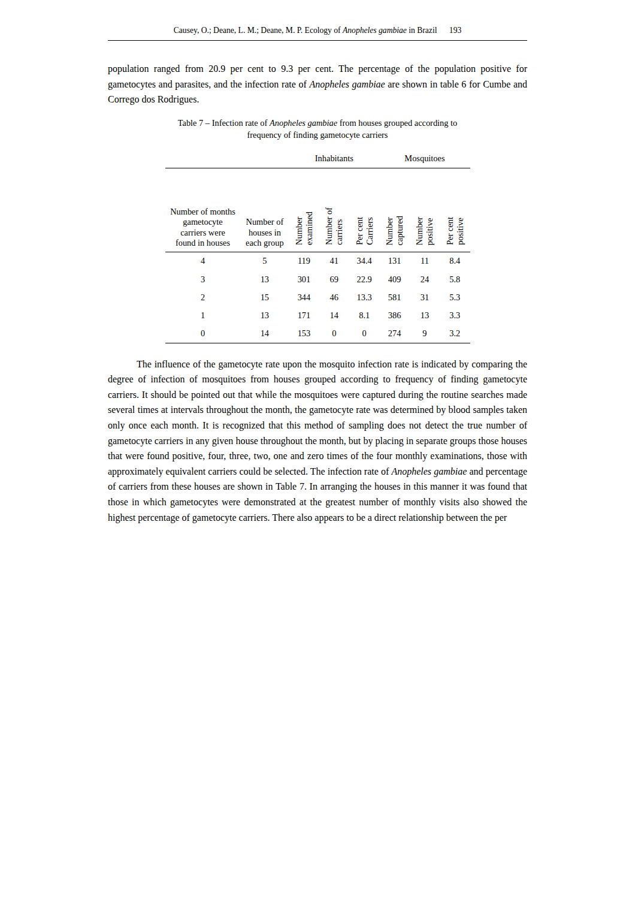Causey, O.; Deane, L. M.; Deane, M. P. Ecology of Anopheles gambiae in Brazil 193
population ranged from 20.9 per cent to 9.3 per cent. The percentage of the population positive for gametocytes and parasites, and the infection rate of Anopheles gambiae are shown in table 6 for Cumbe and Corrego dos Rodrigues.
Table 7 – Infection rate of Anopheles gambiae from houses grouped according to frequency of finding gametocyte carriers
| | | Inhabitants | Mosquitoes |
| --- | --- | --- | --- |
| Number of months gametocyte carriers were found in houses | Number of houses in each group | Number examined | Number of carriers | Per cent Carriers | Number captured | Number positive | Per cent positive |
| 4 | 5 | 119 | 41 | 34.4 | 131 | 11 | 8.4 |
| 3 | 13 | 301 | 69 | 22.9 | 409 | 24 | 5.8 |
| 2 | 15 | 344 | 46 | 13.3 | 581 | 31 | 5.3 |
| 1 | 13 | 171 | 14 | 8.1 | 386 | 13 | 3.3 |
| 0 | 14 | 153 | 0 | 0 | 274 | 9 | 3.2 |
The influence of the gametocyte rate upon the mosquito infection rate is indicated by comparing the degree of infection of mosquitoes from houses grouped according to frequency of finding gametocyte carriers. It should be pointed out that while the mosquitoes were captured during the routine searches made several times at intervals throughout the month, the gametocyte rate was determined by blood samples taken only once each month. It is recognized that this method of sampling does not detect the true number of gametocyte carriers in any given house throughout the month, but by placing in separate groups those houses that were found positive, four, three, two, one and zero times of the four monthly examinations, those with approximately equivalent carriers could be selected. The infection rate of Anopheles gambiae and percentage of carriers from these houses are shown in Table 7. In arranging the houses in this manner it was found that those in which gametocytes were demonstrated at the greatest number of monthly visits also showed the highest percentage of gametocyte carriers. There also appears to be a direct relationship between the per